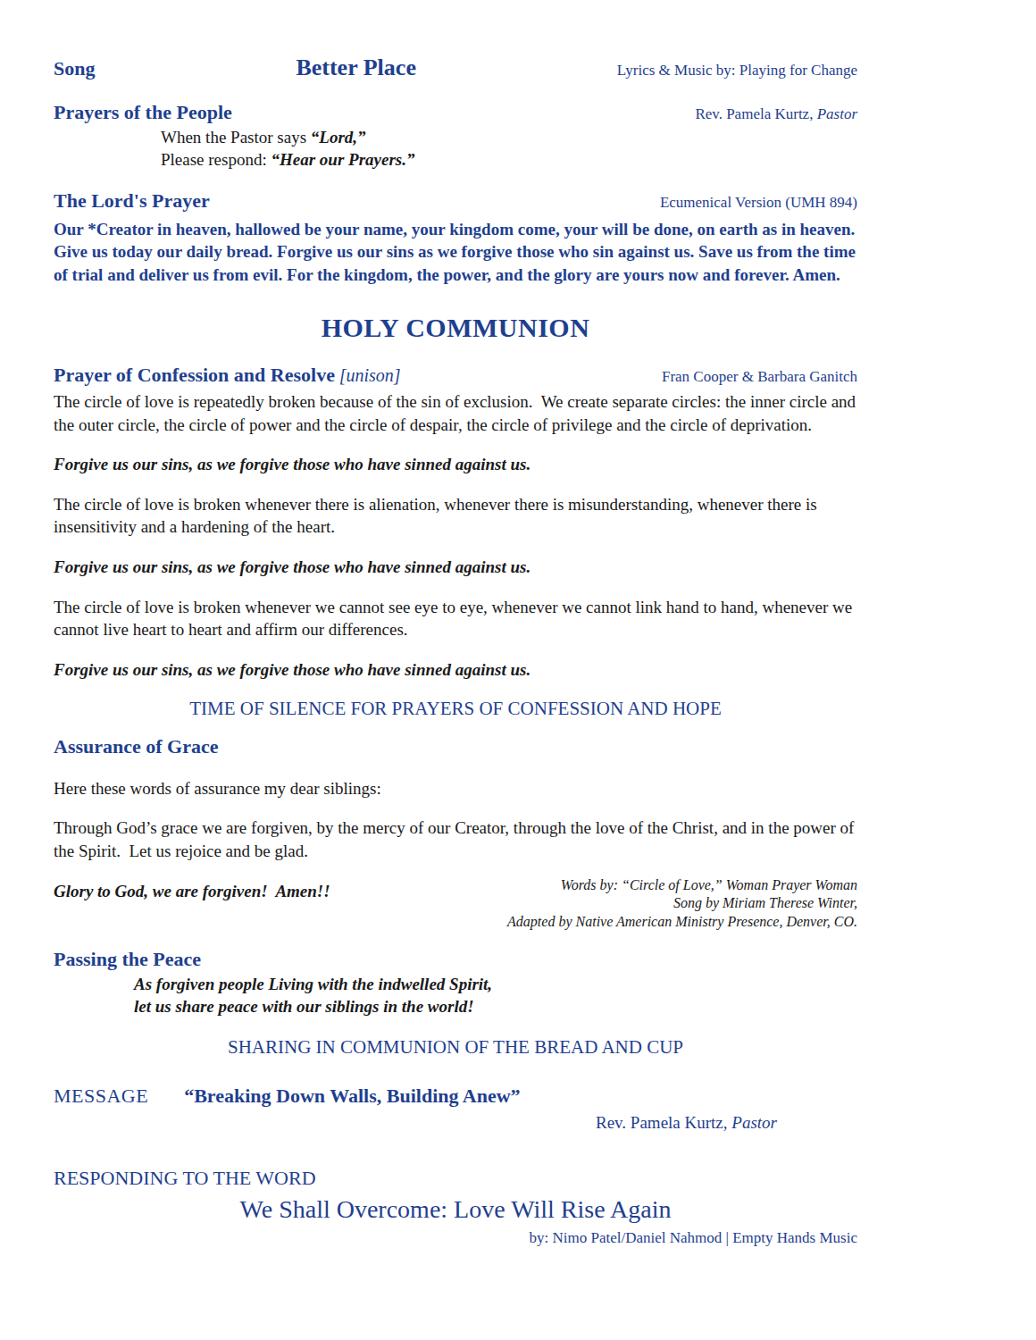Song
Better Place
Lyrics & Music by: Playing for Change
Prayers of the People
Rev. Pamela Kurtz, Pastor
When the Pastor says “Lord,”
Please respond: “Hear our Prayers.”
The Lord's Prayer
Ecumenical Version (UMH 894)
Our *Creator in heaven, hallowed be your name, your kingdom come, your will be done, on earth as in heaven. Give us today our daily bread. Forgive us our sins as we forgive those who sin against us. Save us from the time of trial and deliver us from evil. For the kingdom, the power, and the glory are yours now and forever. Amen.
HOLY COMMUNION
Prayer of Confession and Resolve [unison]
Fran Cooper & Barbara Ganitch
The circle of love is repeatedly broken because of the sin of exclusion. We create separate circles: the inner circle and the outer circle, the circle of power and the circle of despair, the circle of privilege and the circle of deprivation.
Forgive us our sins, as we forgive those who have sinned against us.
The circle of love is broken whenever there is alienation, whenever there is misunderstanding, whenever there is insensitivity and a hardening of the heart.
Forgive us our sins, as we forgive those who have sinned against us.
The circle of love is broken whenever we cannot see eye to eye, whenever we cannot link hand to hand, whenever we cannot live heart to heart and affirm our differences.
Forgive us our sins, as we forgive those who have sinned against us.
TIME OF SILENCE FOR PRAYERS OF CONFESSION AND HOPE
Assurance of Grace
Here these words of assurance my dear siblings:
Through God’s grace we are forgiven, by the mercy of our Creator, through the love of the Christ, and in the power of the Spirit. Let us rejoice and be glad.
Glory to God, we are forgiven! Amen!!
Words by: “Circle of Love,” Woman Prayer Woman
Song by Miriam Therese Winter,
Adapted by Native American Ministry Presence, Denver, CO.
Passing the Peace
As forgiven people Living with the indwelled Spirit,
let us share peace with our siblings in the world!
SHARING IN COMMUNION OF THE BREAD AND CUP
MESSAGE
“Breaking Down Walls, Building Anew”
Rev. Pamela Kurtz, Pastor
RESPONDING TO THE WORD
We Shall Overcome: Love Will Rise Again
by: Nimo Patel/Daniel Nahmod | Empty Hands Music